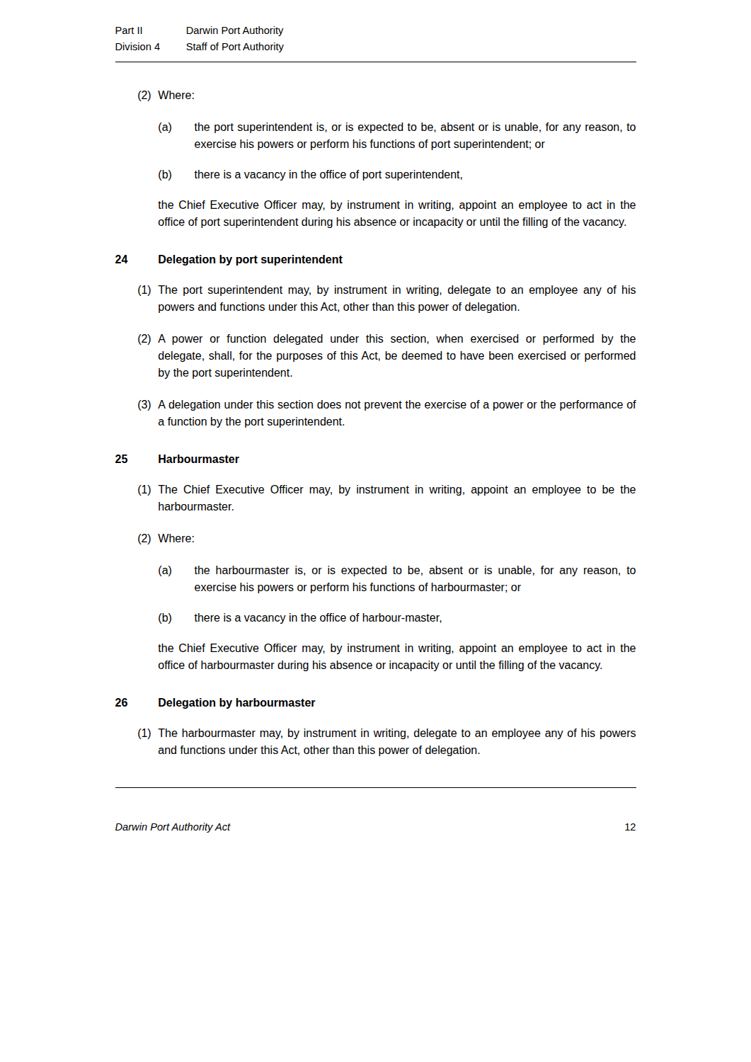Part II Darwin Port Authority Division 4 Staff of Port Authority
(2)
Where:
(a)
the port superintendent is, or is expected to be, absent or is unable, for any reason, to exercise his powers or perform his functions of port superintendent; or
(b)
there is a vacancy in the office of port superintendent,
the Chief Executive Officer may, by instrument in writing, appoint an employee to act in the office of port superintendent during his absence or incapacity or until the filling of the vacancy.
24 Delegation by port superintendent
(1)
The port superintendent may, by instrument in writing, delegate to an employee any of his powers and functions under this Act, other than this power of delegation.
(2)
A power or function delegated under this section, when exercised or performed by the delegate, shall, for the purposes of this Act, be deemed to have been exercised or performed by the port superintendent.
(3)
A delegation under this section does not prevent the exercise of a power or the performance of a function by the port superintendent.
25 Harbourmaster
(1)
The Chief Executive Officer may, by instrument in writing, appoint an employee to be the harbourmaster.
(2)
Where:
(a)
the harbourmaster is, or is expected to be, absent or is unable, for any reason, to exercise his powers or perform his functions of harbourmaster; or
(b)
there is a vacancy in the office of harbour-master,
the Chief Executive Officer may, by instrument in writing, appoint an employee to act in the office of harbourmaster during his absence or incapacity or until the filling of the vacancy.
26 Delegation by harbourmaster
(1)
The harbourmaster may, by instrument in writing, delegate to an employee any of his powers and functions under this Act, other than this power of delegation.
Darwin Port Authority Act 12